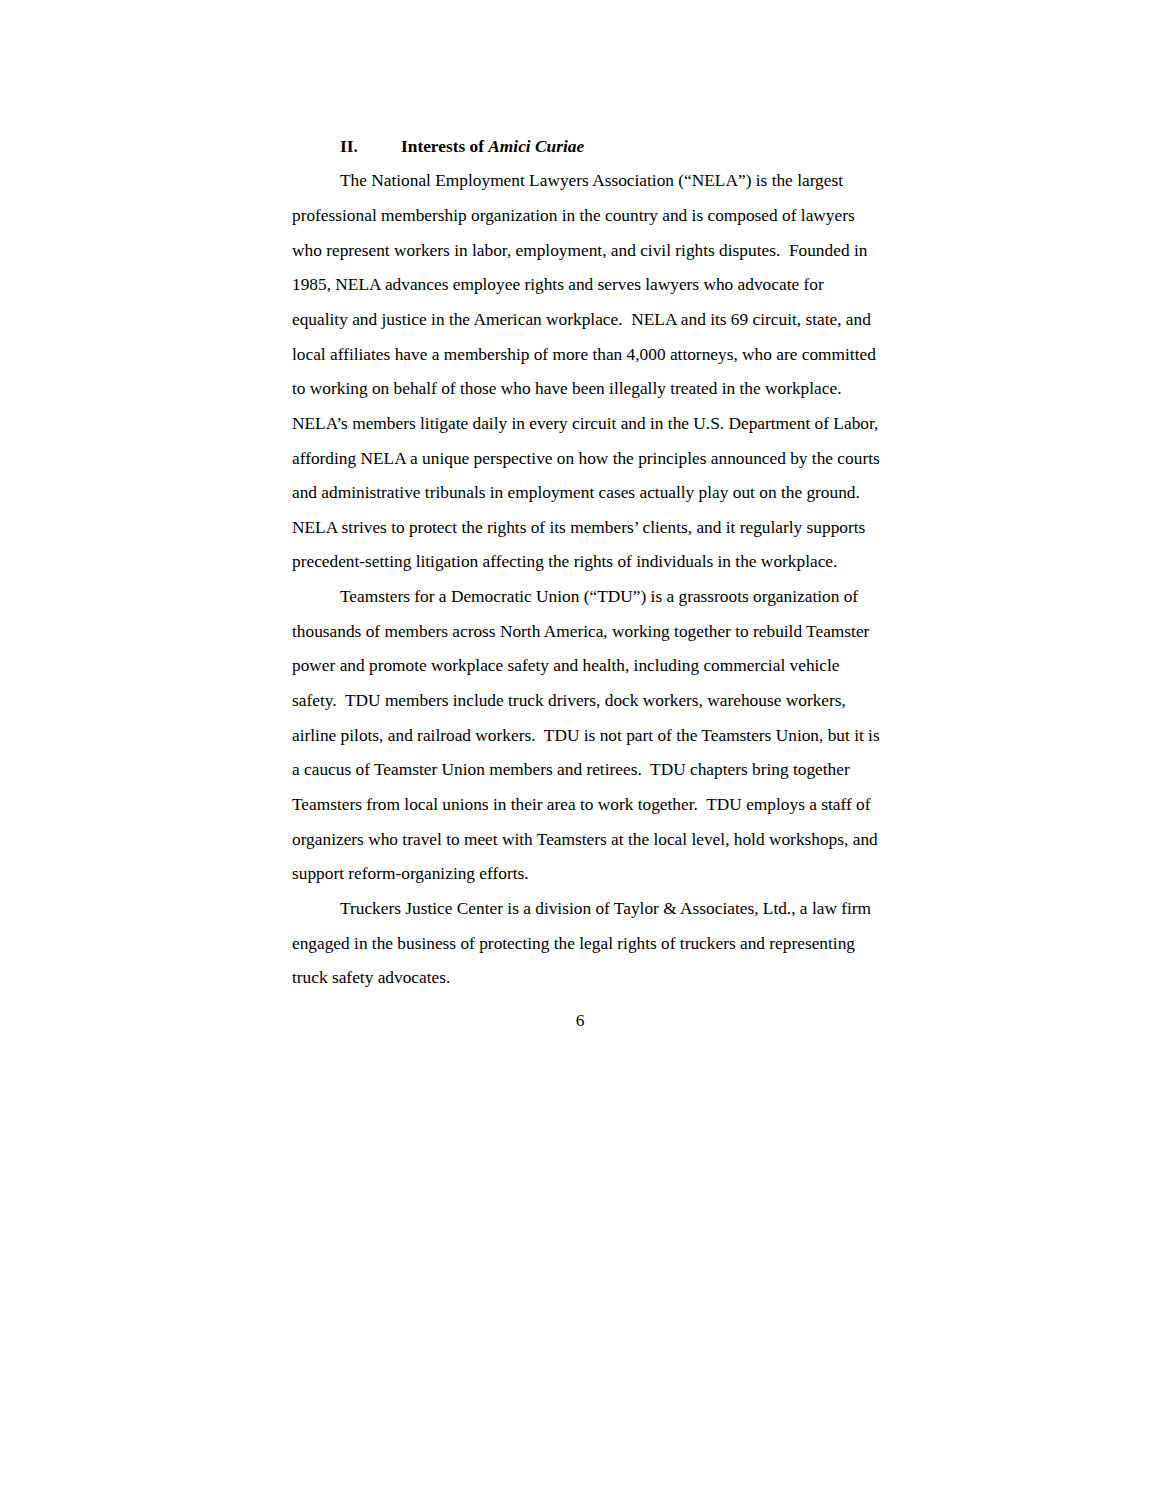II. Interests of Amici Curiae
The National Employment Lawyers Association (“NELA”) is the largest professional membership organization in the country and is composed of lawyers who represent workers in labor, employment, and civil rights disputes. Founded in 1985, NELA advances employee rights and serves lawyers who advocate for equality and justice in the American workplace. NELA and its 69 circuit, state, and local affiliates have a membership of more than 4,000 attorneys, who are committed to working on behalf of those who have been illegally treated in the workplace. NELA’s members litigate daily in every circuit and in the U.S. Department of Labor, affording NELA a unique perspective on how the principles announced by the courts and administrative tribunals in employment cases actually play out on the ground. NELA strives to protect the rights of its members’ clients, and it regularly supports precedent-setting litigation affecting the rights of individuals in the workplace.
Teamsters for a Democratic Union (“TDU”) is a grassroots organization of thousands of members across North America, working together to rebuild Teamster power and promote workplace safety and health, including commercial vehicle safety. TDU members include truck drivers, dock workers, warehouse workers, airline pilots, and railroad workers. TDU is not part of the Teamsters Union, but it is a caucus of Teamster Union members and retirees. TDU chapters bring together Teamsters from local unions in their area to work together. TDU employs a staff of organizers who travel to meet with Teamsters at the local level, hold workshops, and support reform-organizing efforts.
Truckers Justice Center is a division of Taylor & Associates, Ltd., a law firm engaged in the business of protecting the legal rights of truckers and representing truck safety advocates.
6